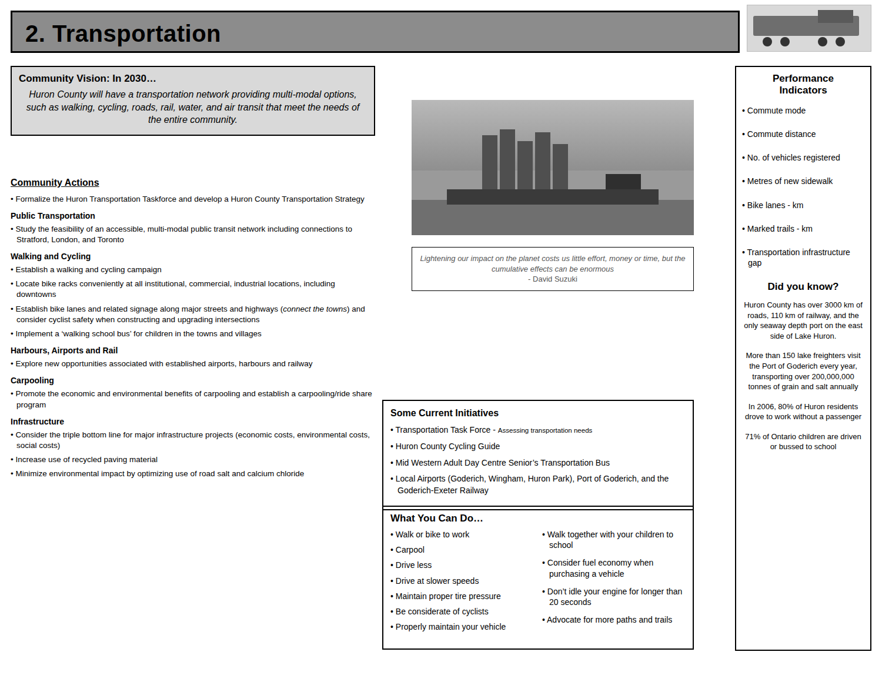2. Transportation
Community Vision: In 2030…
Huron County will have a transportation network providing multi-modal options, such as walking, cycling, roads, rail, water, and air transit that meet the needs of the entire community.
Community Actions
• Formalize the Huron Transportation Taskforce and develop a Huron County Transportation Strategy
Public Transportation
• Study the feasibility of an accessible, multi-modal public transit network including connections to Stratford, London, and Toronto
Walking and Cycling
• Establish a walking and cycling campaign
• Locate bike racks conveniently at all institutional, commercial, industrial locations, including downtowns
• Establish bike lanes and related signage along major streets and highways (connect the towns) and consider cyclist safety when constructing and upgrading intersections
• Implement a ‘walking school bus’ for children in the towns and villages
Harbours, Airports and Rail
• Explore new opportunities associated with established airports, harbours and railway
Carpooling
• Promote the economic and environmental benefits of carpooling and establish a carpooling/ride share program
Infrastructure
• Consider the triple bottom line for major infrastructure projects (economic costs, environmental costs, social costs)
• Increase use of recycled paving material
• Minimize environmental impact by optimizing use of road salt and calcium chloride
Lightening our impact on the planet costs us little effort, money or time, but the cumulative effects can be enormous
- David Suzuki
Some Current Initiatives
• Transportation Task Force - Assessing transportation needs
• Huron County Cycling Guide
• Mid Western Adult Day Centre Senior’s Transportation Bus
• Local Airports (Goderich, Wingham, Huron Park), Port of Goderich, and the Goderich-Exeter Railway
What You Can Do…
• Walk or bike to work
• Carpool
• Drive less
• Drive at slower speeds
• Maintain proper tire pressure
• Be considerate of cyclists
• Properly maintain your vehicle
• Walk together with your children to school
• Consider fuel economy when purchasing a vehicle
• Don’t idle your engine for longer than 20 seconds
• Advocate for more paths and trails
Performance
Indicators
• Commute mode
• Commute distance
• No. of vehicles registered
• Metres of new sidewalk
• Bike lanes - km
• Marked trails - km
• Transportation infrastructure gap
Did you know?
Huron County has over 3000 km of roads, 110 km of railway, and the only seaway depth port on the east side of Lake Huron.
More than 150 lake freighters visit the Port of Goderich every year, transporting over 200,000,000 tonnes of grain and salt annually
In 2006, 80% of Huron residents drove to work without a passenger
71% of Ontario children are driven or bussed to school